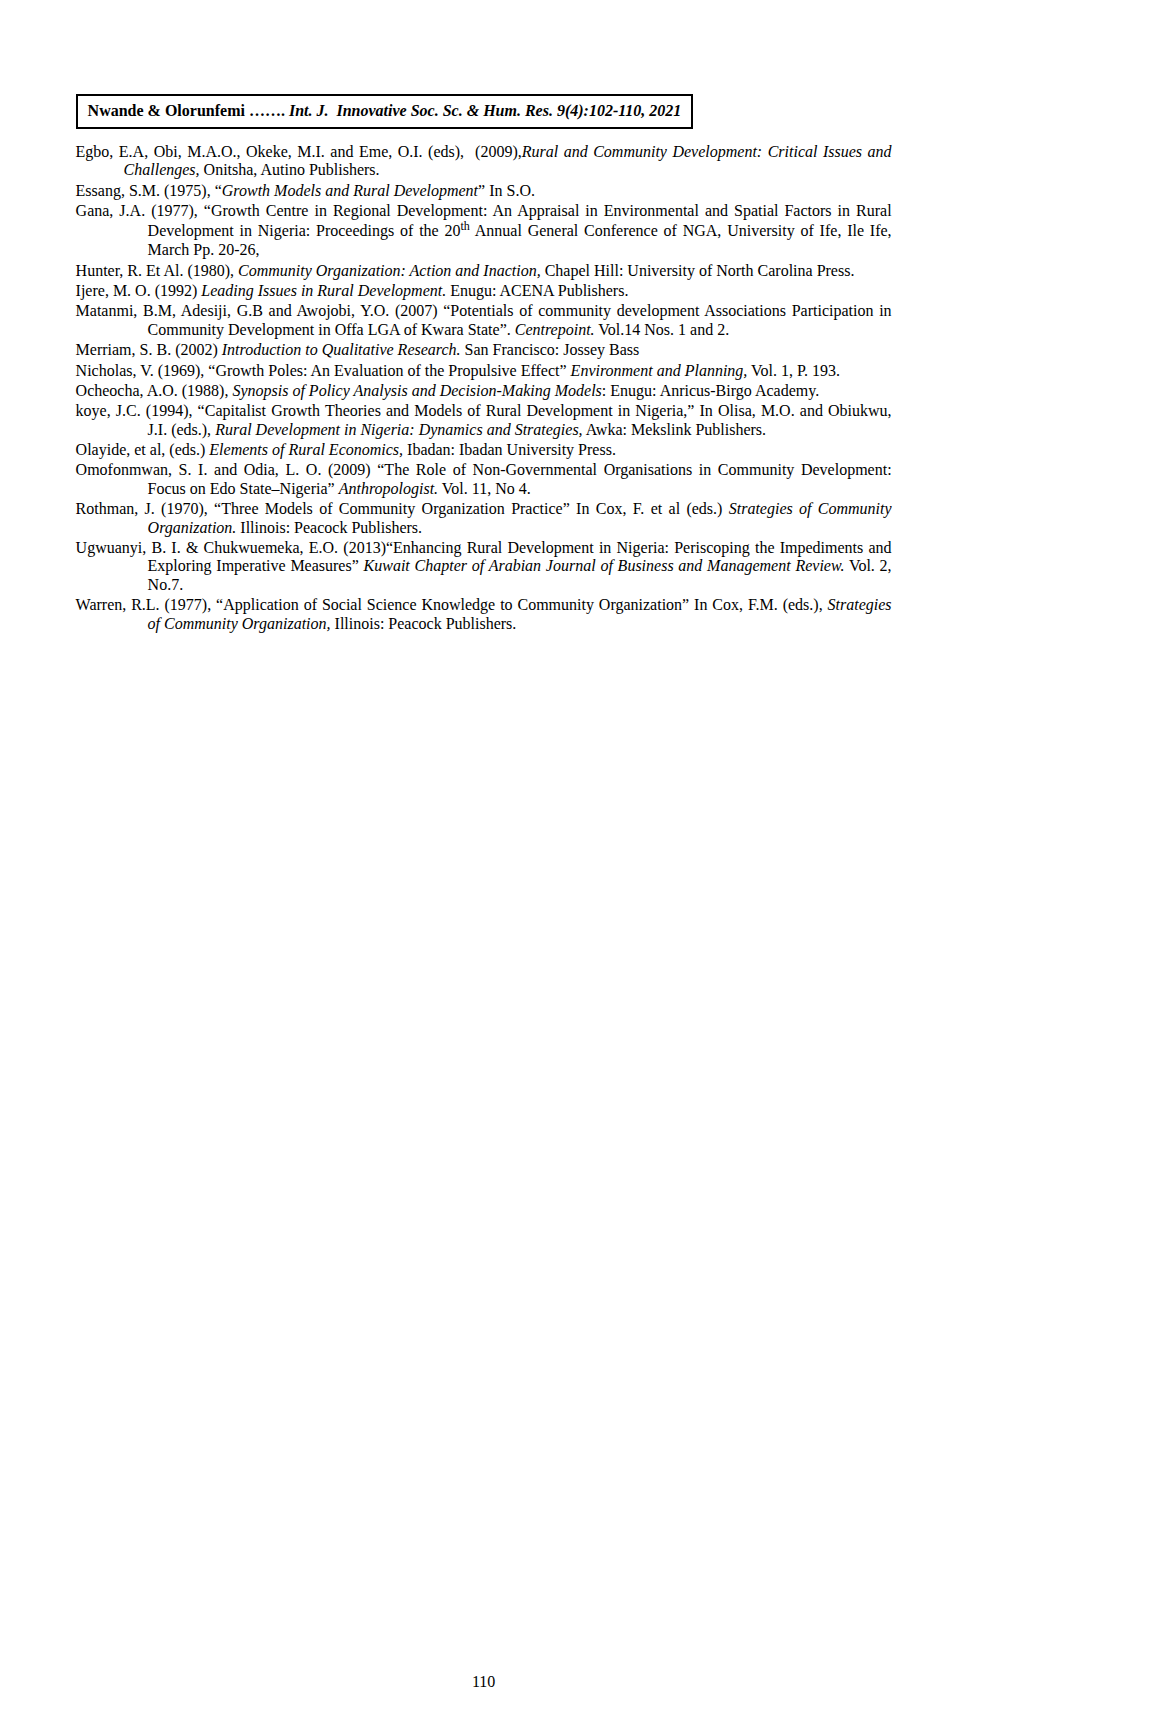Nwande & Olorunfemi ……. Int. J. Innovative Soc. Sc. & Hum. Res. 9(4):102-110, 2021
Egbo, E.A, Obi, M.A.O., Okeke, M.I. and Eme, O.I. (eds), (2009),Rural and Community Development: Critical Issues and Challenges, Onitsha, Autino Publishers.
Essang, S.M. (1975), “Growth Models and Rural Development” In S.O.
Gana, J.A. (1977), “Growth Centre in Regional Development: An Appraisal in Environmental and Spatial Factors in Rural Development in Nigeria: Proceedings of the 20th Annual General Conference of NGA, University of Ife, Ile Ife, March Pp. 20-26,
Hunter, R. Et Al. (1980), Community Organization: Action and Inaction, Chapel Hill: University of North Carolina Press.
Ijere, M. O. (1992) Leading Issues in Rural Development. Enugu: ACENA Publishers.
Matanmi, B.M, Adesiji, G.B and Awojobi, Y.O. (2007) “Potentials of community development Associations Participation in Community Development in Offa LGA of Kwara State”. Centrepoint. Vol.14 Nos. 1 and 2.
Merriam, S. B. (2002) Introduction to Qualitative Research. San Francisco: Jossey Bass
Nicholas, V. (1969), “Growth Poles: An Evaluation of the Propulsive Effect” Environment and Planning, Vol. 1, P. 193.
Ocheocha, A.O. (1988), Synopsis of Policy Analysis and Decision-Making Models: Enugu: Anricus-Birgo Academy.
koye, J.C. (1994), “Capitalist Growth Theories and Models of Rural Development in Nigeria,” In Olisa, M.O. and Obiukwu, J.I. (eds.), Rural Development in Nigeria: Dynamics and Strategies, Awka: Mekslink Publishers.
Olayide, et al, (eds.) Elements of Rural Economics, Ibadan: Ibadan University Press.
Omofonmwan, S. I. and Odia, L. O. (2009) “The Role of Non-Governmental Organisations in Community Development: Focus on Edo State–Nigeria” Anthropologist. Vol. 11, No 4.
Rothman, J. (1970), “Three Models of Community Organization Practice” In Cox, F. et al (eds.) Strategies of Community Organization. Illinois: Peacock Publishers.
Ugwuanyi, B. I. & Chukwuemeka, E.O. (2013)“Enhancing Rural Development in Nigeria: Periscoping the Impediments and Exploring Imperative Measures” Kuwait Chapter of Arabian Journal of Business and Management Review. Vol. 2, No.7.
Warren, R.L. (1977), “Application of Social Science Knowledge to Community Organization” In Cox, F.M. (eds.), Strategies of Community Organization, Illinois: Peacock Publishers.
110